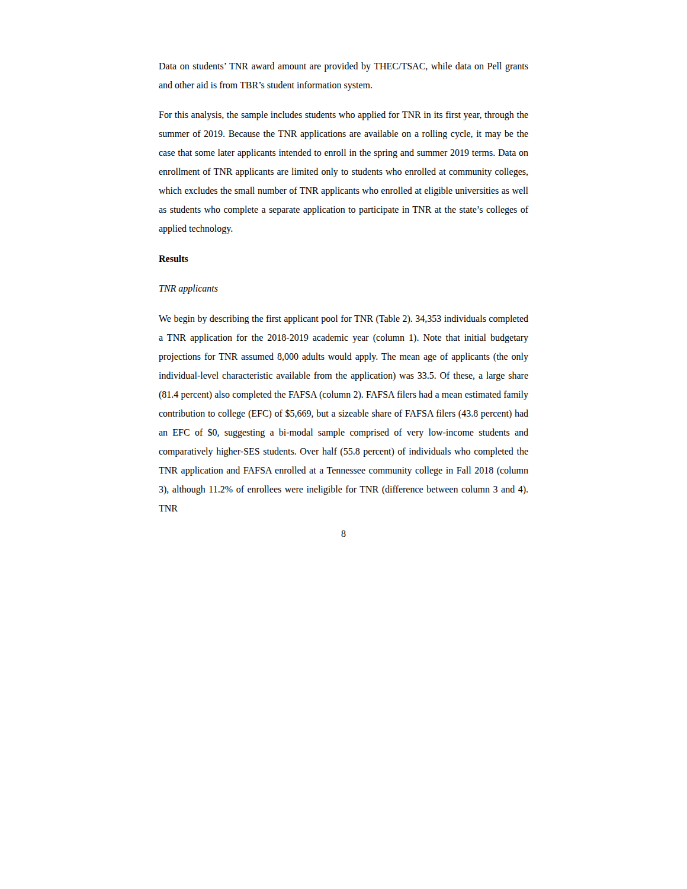Data on students’ TNR award amount are provided by THEC/TSAC, while data on Pell grants and other aid is from TBR’s student information system.
For this analysis, the sample includes students who applied for TNR in its first year, through the summer of 2019. Because the TNR applications are available on a rolling cycle, it may be the case that some later applicants intended to enroll in the spring and summer 2019 terms. Data on enrollment of TNR applicants are limited only to students who enrolled at community colleges, which excludes the small number of TNR applicants who enrolled at eligible universities as well as students who complete a separate application to participate in TNR at the state’s colleges of applied technology.
Results
TNR applicants
We begin by describing the first applicant pool for TNR (Table 2). 34,353 individuals completed a TNR application for the 2018-2019 academic year (column 1). Note that initial budgetary projections for TNR assumed 8,000 adults would apply. The mean age of applicants (the only individual-level characteristic available from the application) was 33.5. Of these, a large share (81.4 percent) also completed the FAFSA (column 2). FAFSA filers had a mean estimated family contribution to college (EFC) of $5,669, but a sizeable share of FAFSA filers (43.8 percent) had an EFC of $0, suggesting a bi-modal sample comprised of very low-income students and comparatively higher-SES students. Over half (55.8 percent) of individuals who completed the TNR application and FAFSA enrolled at a Tennessee community college in Fall 2018 (column 3), although 11.2% of enrollees were ineligible for TNR (difference between column 3 and 4). TNR
8